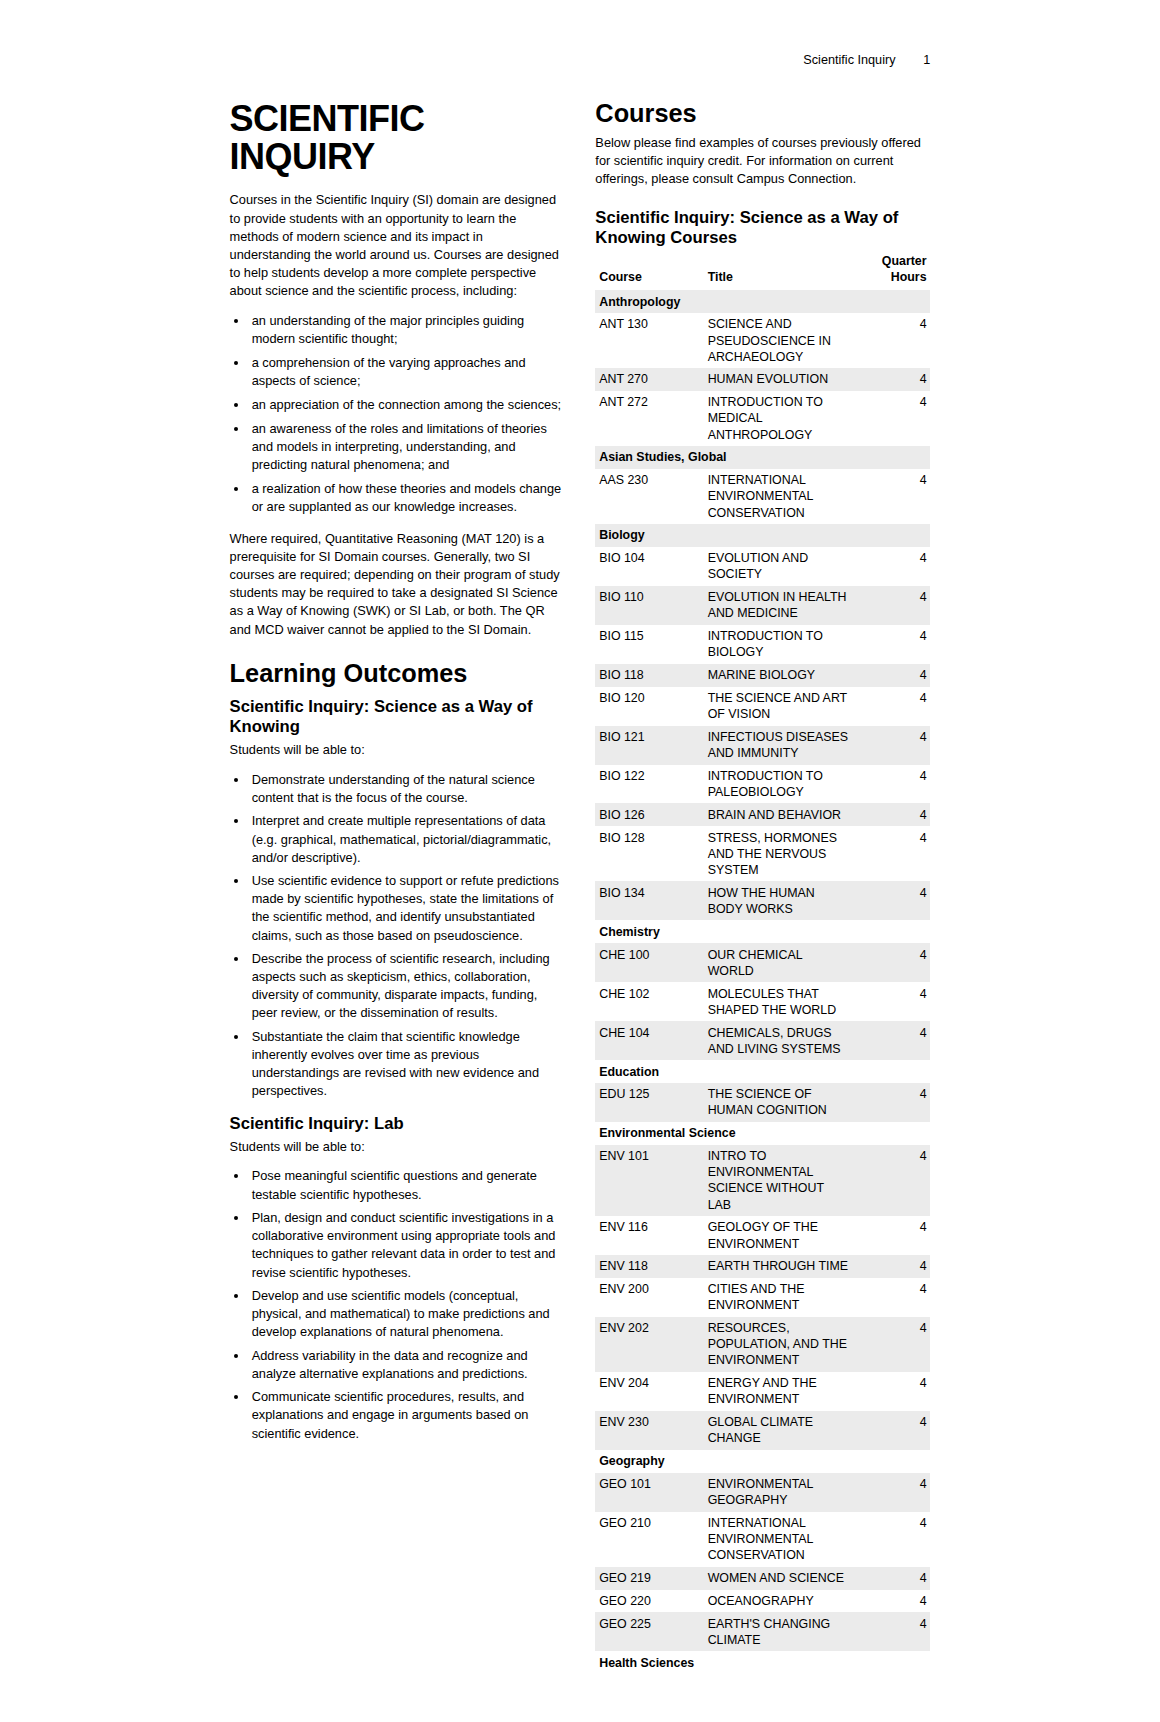Scientific Inquiry1
SCIENTIFIC INQUIRY
Courses in the Scientific Inquiry (SI) domain are designed to provide students with an opportunity to learn the methods of modern science and its impact in understanding the world around us. Courses are designed to help students develop a more complete perspective about science and the scientific process, including:
an understanding of the major principles guiding modern scientific thought;
a comprehension of the varying approaches and aspects of science;
an appreciation of the connection among the sciences;
an awareness of the roles and limitations of theories and models in interpreting, understanding, and predicting natural phenomena; and
a realization of how these theories and models change or are supplanted as our knowledge increases.
Where required, Quantitative Reasoning (MAT 120) is a prerequisite for SI Domain courses. Generally, two SI courses are required; depending on their program of study students may be required to take a designated SI Science as a Way of Knowing (SWK) or SI Lab, or both. The QR and MCD waiver cannot be applied to the SI Domain.
Learning Outcomes
Scientific Inquiry: Science as a Way of Knowing
Students will be able to:
Demonstrate understanding of the natural science content that is the focus of the course.
Interpret and create multiple representations of data (e.g. graphical, mathematical, pictorial/diagrammatic, and/or descriptive).
Use scientific evidence to support or refute predictions made by scientific hypotheses, state the limitations of the scientific method, and identify unsubstantiated claims, such as those based on pseudoscience.
Describe the process of scientific research, including aspects such as skepticism, ethics, collaboration, diversity of community, disparate impacts, funding, peer review, or the dissemination of results.
Substantiate the claim that scientific knowledge inherently evolves over time as previous understandings are revised with new evidence and perspectives.
Scientific Inquiry: Lab
Students will be able to:
Pose meaningful scientific questions and generate testable scientific hypotheses.
Plan, design and conduct scientific investigations in a collaborative environment using appropriate tools and techniques to gather relevant data in order to test and revise scientific hypotheses.
Develop and use scientific models (conceptual, physical, and mathematical) to make predictions and develop explanations of natural phenomena.
Address variability in the data and recognize and analyze alternative explanations and predictions.
Communicate scientific procedures, results, and explanations and engage in arguments based on scientific evidence.
Courses
Below please find examples of courses previously offered for scientific inquiry credit. For information on current offerings, please consult Campus Connection.
Scientific Inquiry: Science as a Way of Knowing Courses
| Course | Title | Quarter Hours |
| --- | --- | --- |
| Anthropology |
| ANT 130 | SCIENCE AND PSEUDOSCIENCE IN ARCHAEOLOGY | 4 |
| ANT 270 | HUMAN EVOLUTION | 4 |
| ANT 272 | INTRODUCTION TO MEDICAL ANTHROPOLOGY | 4 |
| Asian Studies, Global |
| AAS 230 | INTERNATIONAL ENVIRONMENTAL CONSERVATION | 4 |
| Biology |
| BIO 104 | EVOLUTION AND SOCIETY | 4 |
| BIO 110 | EVOLUTION IN HEALTH AND MEDICINE | 4 |
| BIO 115 | INTRODUCTION TO BIOLOGY | 4 |
| BIO 118 | MARINE BIOLOGY | 4 |
| BIO 120 | THE SCIENCE AND ART OF VISION | 4 |
| BIO 121 | INFECTIOUS DISEASES AND IMMUNITY | 4 |
| BIO 122 | INTRODUCTION TO PALEOBIOLOGY | 4 |
| BIO 126 | BRAIN AND BEHAVIOR | 4 |
| BIO 128 | STRESS, HORMONES AND THE NERVOUS SYSTEM | 4 |
| BIO 134 | HOW THE HUMAN BODY WORKS | 4 |
| Chemistry |
| CHE 100 | OUR CHEMICAL WORLD | 4 |
| CHE 102 | MOLECULES THAT SHAPED THE WORLD | 4 |
| CHE 104 | CHEMICALS, DRUGS AND LIVING SYSTEMS | 4 |
| Education |
| EDU 125 | THE SCIENCE OF HUMAN COGNITION | 4 |
| Environmental Science |
| ENV 101 | INTRO TO ENVIRONMENTAL SCIENCE WITHOUT LAB | 4 |
| ENV 116 | GEOLOGY OF THE ENVIRONMENT | 4 |
| ENV 118 | EARTH THROUGH TIME | 4 |
| ENV 200 | CITIES AND THE ENVIRONMENT | 4 |
| ENV 202 | RESOURCES, POPULATION, AND THE ENVIRONMENT | 4 |
| ENV 204 | ENERGY AND THE ENVIRONMENT | 4 |
| ENV 230 | GLOBAL CLIMATE CHANGE | 4 |
| Geography |
| GEO 101 | ENVIRONMENTAL GEOGRAPHY | 4 |
| GEO 210 | INTERNATIONAL ENVIRONMENTAL CONSERVATION | 4 |
| GEO 219 | WOMEN AND SCIENCE | 4 |
| GEO 220 | OCEANOGRAPHY | 4 |
| GEO 225 | EARTH'S CHANGING CLIMATE | 4 |
| Health Sciences |